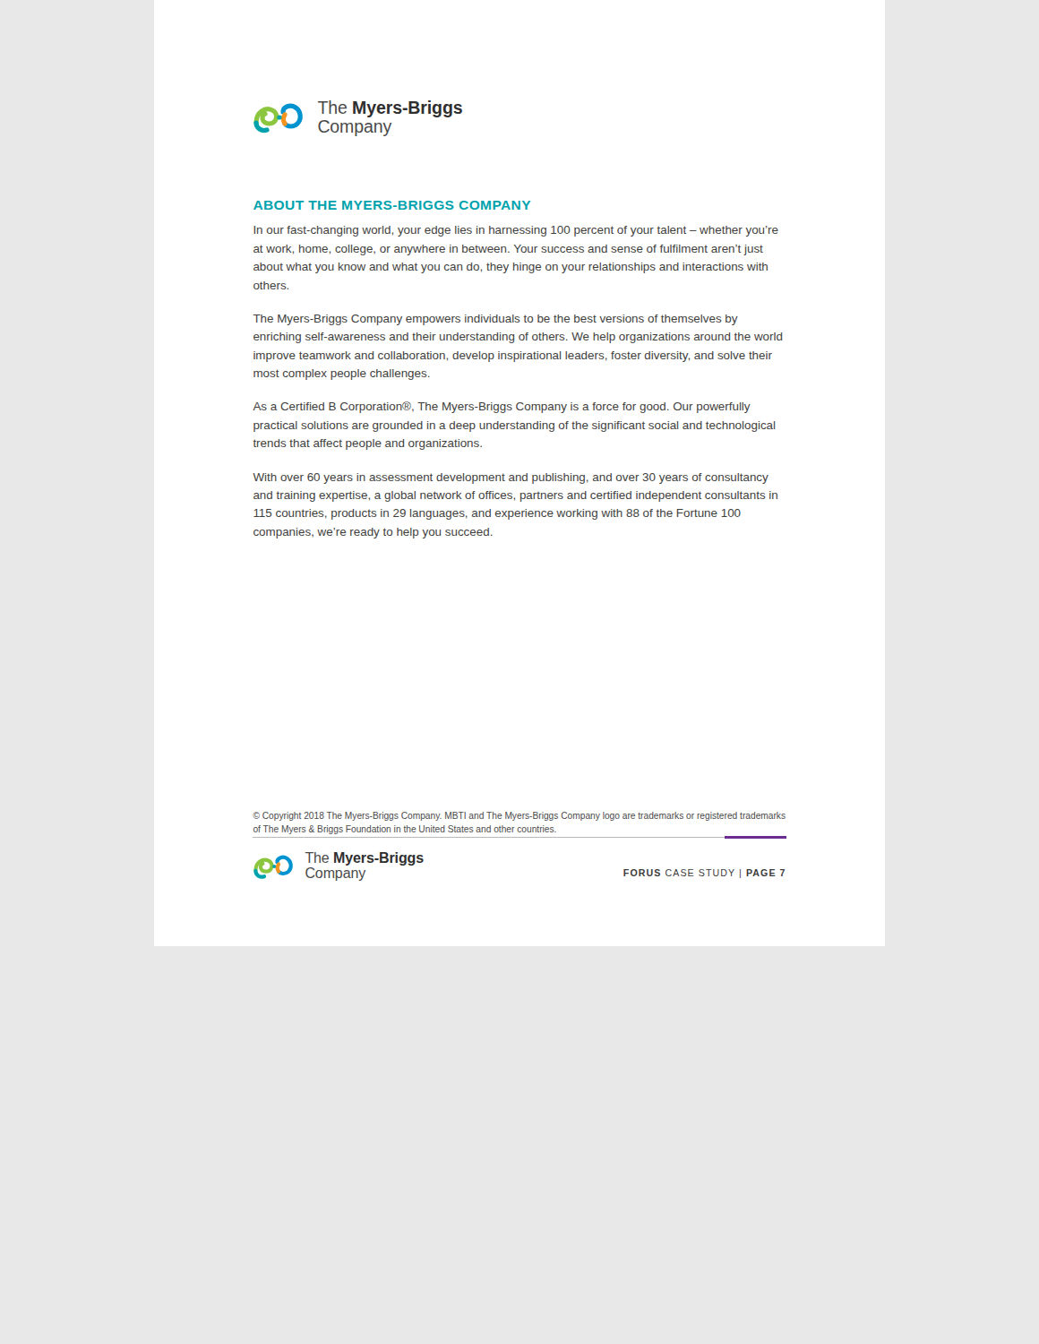The Myers-Briggs
Company
About The Myers-Briggs Company
In our fast-changing world, your edge lies in harnessing 100 percent of your talent – whether you’re at work, home, college, or anywhere in between. Your success and sense of fulfilment aren’t just about what you know and what you can do, they hinge on your relationships and interactions with others.
The Myers-Briggs Company empowers individuals to be the best versions of themselves by enriching self-awareness and their understanding of others. We help organizations around the world improve teamwork and collaboration, develop inspirational leaders, foster diversity, and solve their most complex people challenges.
As a Certified B Corporation®, The Myers-Briggs Company is a force for good. Our powerfully practical solutions are grounded in a deep understanding of the significant social and technological trends that affect people and organizations.
With over 60 years in assessment development and publishing, and over 30 years of consultancy and training expertise, a global network of offices, partners and certified independent consultants in 115 countries, products in 29 languages, and experience working with 88 of the Fortune 100 companies, we’re ready to help you succeed.
© Copyright 2018 The Myers-Briggs Company. MBTI and The Myers-Briggs Company logo are trademarks or registered trademarks of The Myers & Briggs Foundation in the United States and other countries.
The Myers-Briggs
Company
FORUS CASE STUDY | PAGE 7